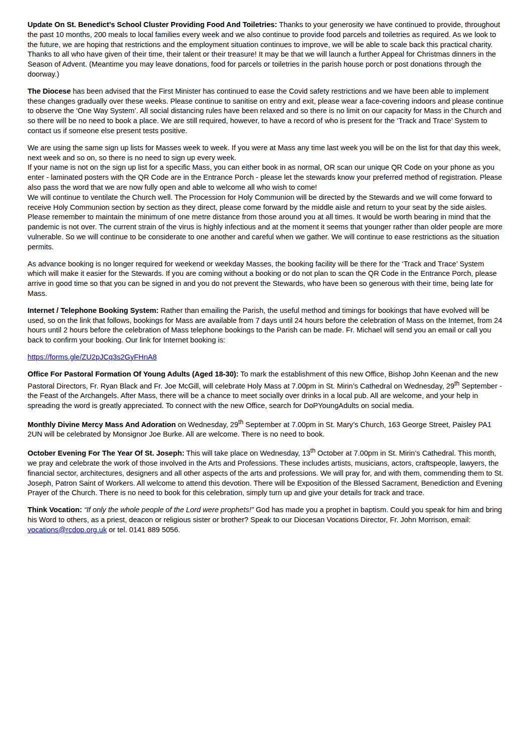Update On St. Benedict’s School Cluster Providing Food And Toiletries: Thanks to your generosity we have continued to provide, throughout the past 10 months, 200 meals to local families every week and we also continue to provide food parcels and toiletries as required. As we look to the future, we are hoping that restrictions and the employment situation continues to improve, we will be able to scale back this practical charity. Thanks to all who have given of their time, their talent or their treasure! It may be that we will launch a further Appeal for Christmas dinners in the Season of Advent. (Meantime you may leave donations, food for parcels or toiletries in the parish house porch or post donations through the doorway.)
The Diocese has been advised that the First Minister has continued to ease the Covid safety restrictions and we have been able to implement these changes gradually over these weeks. Please continue to sanitise on entry and exit, please wear a face-covering indoors and please continue to observe the ‘One Way System’. All social distancing rules have been relaxed and so there is no limit on our capacity for Mass in the Church and so there will be no need to book a place. We are still required, however, to have a record of who is present for the ‘Track and Trace’ System to contact us if someone else present tests positive.
We are using the same sign up lists for Masses week to week. If you were at Mass any time last week you will be on the list for that day this week, next week and so on, so there is no need to sign up every week.
If your name is not on the sign up list for a specific Mass, you can either book in as normal, OR scan our unique QR Code on your phone as you enter - laminated posters with the QR Code are in the Entrance Porch - please let the stewards know your preferred method of registration. Please also pass the word that we are now fully open and able to welcome all who wish to come!
We will continue to ventilate the Church well. The Procession for Holy Communion will be directed by the Stewards and we will come forward to receive Holy Communion section by section as they direct, please come forward by the middle aisle and return to your seat by the side aisles.
Please remember to maintain the minimum of one metre distance from those around you at all times. It would be worth bearing in mind that the pandemic is not over. The current strain of the virus is highly infectious and at the moment it seems that younger rather than older people are more vulnerable. So we will continue to be considerate to one another and careful when we gather. We will continue to ease restrictions as the situation permits.
As advance booking is no longer required for weekend or weekday Masses, the booking facility will be there for the ‘Track and Trace’ System which will make it easier for the Stewards. If you are coming without a booking or do not plan to scan the QR Code in the Entrance Porch, please arrive in good time so that you can be signed in and you do not prevent the Stewards, who have been so generous with their time, being late for Mass.
Internet / Telephone Booking System: Rather than emailing the Parish, the useful method and timings for bookings that have evolved will be used, so on the link that follows, bookings for Mass are available from 7 days until 24 hours before the celebration of Mass on the Internet, from 24 hours until 2 hours before the celebration of Mass telephone bookings to the Parish can be made. Fr. Michael will send you an email or call you back to confirm your booking. Our link for Internet booking is:
https://forms.gle/ZU2pJCq3s2GyFHnA8
Office For Pastoral Formation Of Young Adults (Aged 18-30): To mark the establishment of this new Office, Bishop John Keenan and the new Pastoral Directors, Fr. Ryan Black and Fr. Joe McGill, will celebrate Holy Mass at 7.00pm in St. Mirin’s Cathedral on Wednesday, 29th September - the Feast of the Archangels. After Mass, there will be a chance to meet socially over drinks in a local pub. All are welcome, and your help in spreading the word is greatly appreciated. To connect with the new Office, search for DoPYoungAdults on social media.
Monthly Divine Mercy Mass And Adoration on Wednesday, 29th September at 7.00pm in St. Mary’s Church, 163 George Street, Paisley PA1 2UN will be celebrated by Monsignor Joe Burke. All are welcome. There is no need to book.
October Evening For The Year Of St. Joseph: This will take place on Wednesday, 13th October at 7.00pm in St. Mirin’s Cathedral. This month, we pray and celebrate the work of those involved in the Arts and Professions. These includes artists, musicians, actors, craftspeople, lawyers, the financial sector, architectures, designers and all other aspects of the arts and professions. We will pray for, and with them, commending them to St. Joseph, Patron Saint of Workers. All welcome to attend this devotion. There will be Exposition of the Blessed Sacrament, Benediction and Evening Prayer of the Church. There is no need to book for this celebration, simply turn up and give your details for track and trace.
Think Vocation: “If only the whole people of the Lord were prophets!” God has made you a prophet in baptism. Could you speak for him and bring his Word to others, as a priest, deacon or religious sister or brother? Speak to our Diocesan Vocations Director, Fr. John Morrison, email: vocations@rcdop.org.uk or tel. 0141 889 5056.